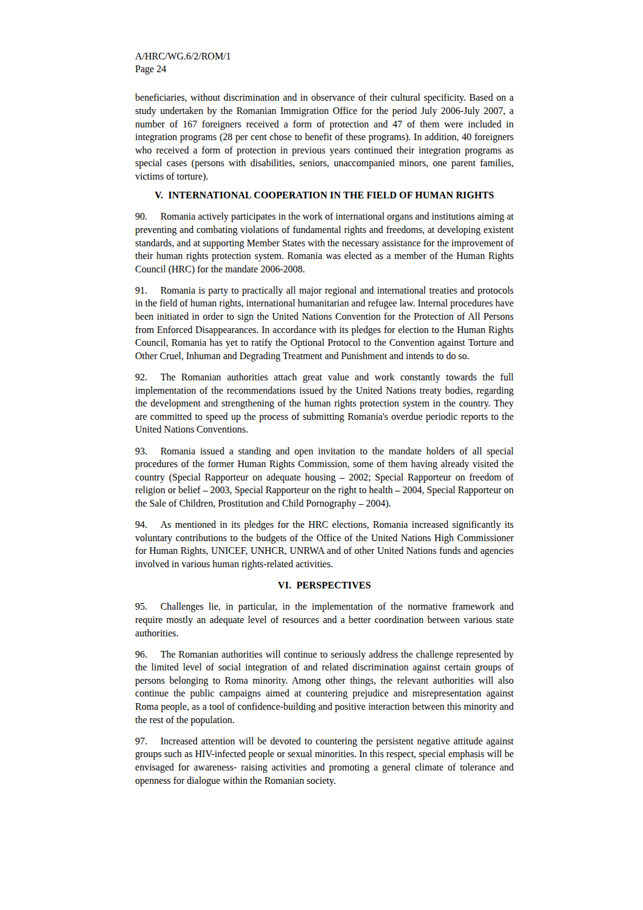A/HRC/WG.6/2/ROM/1
Page 24
beneficiaries, without discrimination and in observance of their cultural specificity. Based on a study undertaken by the Romanian Immigration Office for the period July 2006-July 2007, a number of 167 foreigners received a form of protection and 47 of them were included in integration programs (28 per cent chose to benefit of these programs). In addition, 40 foreigners who received a form of protection in previous years continued their integration programs as special cases (persons with disabilities, seniors, unaccompanied minors, one parent families, victims of torture).
V. INTERNATIONAL COOPERATION IN THE FIELD OF HUMAN RIGHTS
90. Romania actively participates in the work of international organs and institutions aiming at preventing and combating violations of fundamental rights and freedoms, at developing existent standards, and at supporting Member States with the necessary assistance for the improvement of their human rights protection system. Romania was elected as a member of the Human Rights Council (HRC) for the mandate 2006-2008.
91. Romania is party to practically all major regional and international treaties and protocols in the field of human rights, international humanitarian and refugee law. Internal procedures have been initiated in order to sign the United Nations Convention for the Protection of All Persons from Enforced Disappearances. In accordance with its pledges for election to the Human Rights Council, Romania has yet to ratify the Optional Protocol to the Convention against Torture and Other Cruel, Inhuman and Degrading Treatment and Punishment and intends to do so.
92. The Romanian authorities attach great value and work constantly towards the full implementation of the recommendations issued by the United Nations treaty bodies, regarding the development and strengthening of the human rights protection system in the country. They are committed to speed up the process of submitting Romania's overdue periodic reports to the United Nations Conventions.
93. Romania issued a standing and open invitation to the mandate holders of all special procedures of the former Human Rights Commission, some of them having already visited the country (Special Rapporteur on adequate housing – 2002; Special Rapporteur on freedom of religion or belief – 2003, Special Rapporteur on the right to health – 2004, Special Rapporteur on the Sale of Children, Prostitution and Child Pornography – 2004).
94. As mentioned in its pledges for the HRC elections, Romania increased significantly its voluntary contributions to the budgets of the Office of the United Nations High Commissioner for Human Rights, UNICEF, UNHCR, UNRWA and of other United Nations funds and agencies involved in various human rights-related activities.
VI. PERSPECTIVES
95. Challenges lie, in particular, in the implementation of the normative framework and require mostly an adequate level of resources and a better coordination between various state authorities.
96. The Romanian authorities will continue to seriously address the challenge represented by the limited level of social integration of and related discrimination against certain groups of persons belonging to Roma minority. Among other things, the relevant authorities will also continue the public campaigns aimed at countering prejudice and misrepresentation against Roma people, as a tool of confidence-building and positive interaction between this minority and the rest of the population.
97. Increased attention will be devoted to countering the persistent negative attitude against groups such as HIV-infected people or sexual minorities. In this respect, special emphasis will be envisaged for awareness- raising activities and promoting a general climate of tolerance and openness for dialogue within the Romanian society.